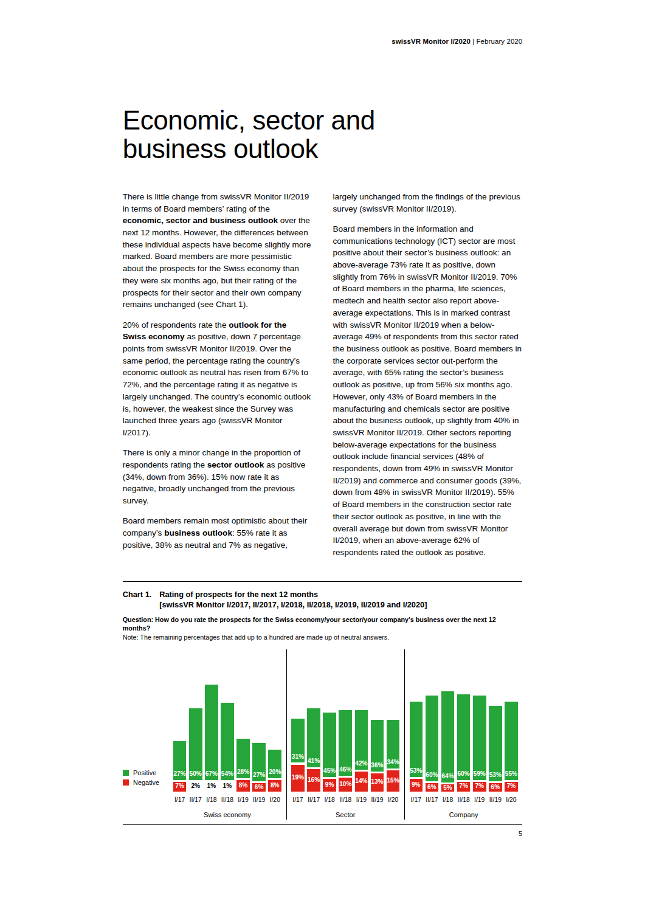swissVR Monitor I/2020 | February 2020
Economic, sector and
business outlook
There is little change from swissVR Monitor II/2019 in terms of Board members’ rating of the economic, sector and business outlook over the next 12 months. However, the differences between these individual aspects have become slightly more marked. Board members are more pessimistic about the prospects for the Swiss economy than they were six months ago, but their rating of the prospects for their sector and their own company remains unchanged (see Chart 1).
20% of respondents rate the outlook for the Swiss economy as positive, down 7 percentage points from swissVR Monitor II/2019. Over the same period, the percentage rating the country’s economic outlook as neutral has risen from 67% to 72%, and the percentage rating it as negative is largely unchanged. The country’s economic outlook is, however, the weakest since the Survey was launched three years ago (swissVR Monitor I/2017).
There is only a minor change in the proportion of respondents rating the sector outlook as positive (34%, down from 36%). 15% now rate it as negative, broadly unchanged from the previous survey.
Board members remain most optimistic about their company’s business outlook: 55% rate it as positive, 38% as neutral and 7% as negative, largely unchanged from the findings of the previous survey (swissVR Monitor II/2019).
Board members in the information and communications technology (ICT) sector are most positive about their sector’s business outlook: an above-average 73% rate it as positive, down slightly from 76% in swissVR Monitor II/2019. 70% of Board members in the pharma, life sciences, medtech and health sector also report above-average expectations. This is in marked contrast with swissVR Monitor II/2019 when a below-average 49% of respondents from this sector rated the business outlook as positive. Board members in the corporate services sector out-perform the average, with 65% rating the sector’s business outlook as positive, up from 56% six months ago. However, only 43% of Board members in the manufacturing and chemicals sector are positive about the business outlook, up slightly from 40% in swissVR Monitor II/2019. Other sectors reporting below-average expectations for the business outlook include financial services (48% of respondents, down from 49% in swissVR Monitor II/2019) and commerce and consumer goods (39%, down from 48% in swissVR Monitor II/2019). 55% of Board members in the construction sector rate their sector outlook as positive, in line with the overall average but down from swissVR Monitor II/2019, when an above-average 62% of respondents rated the outlook as positive.
Chart 1. Rating of prospects for the next 12 months [swissVR Monitor I/2017, II/2017, I/2018, II/2018, I/2019, II/2019 and I/2020]
Question: How do you rate the prospects for the Swiss economy/your sector/your company’s business over the next 12 months?
Note: The remaining percentages that add up to a hundred are made up of neutral answers.
Positive
Negative
27%
7%
50%
2%
67%
1%
54%
1%
28%
8%
27%
6%
20%
8%
I/17 II/17 I/18 II/18 I/19 II/19 I/20
Swiss economy
31%
19%
41%
16%
45%
9%
46%
10%
42%
14%
36%
13%
34%
15%
I/17 II/17 I/18 II/18 I/19 II/19 I/20
Sector
53%
9%
60%
6%
64%
5%
60%
7%
59%
7%
53%
6%
55%
7%
I/17 II/17 I/18 II/18 I/19 II/19 I/20
Company
5